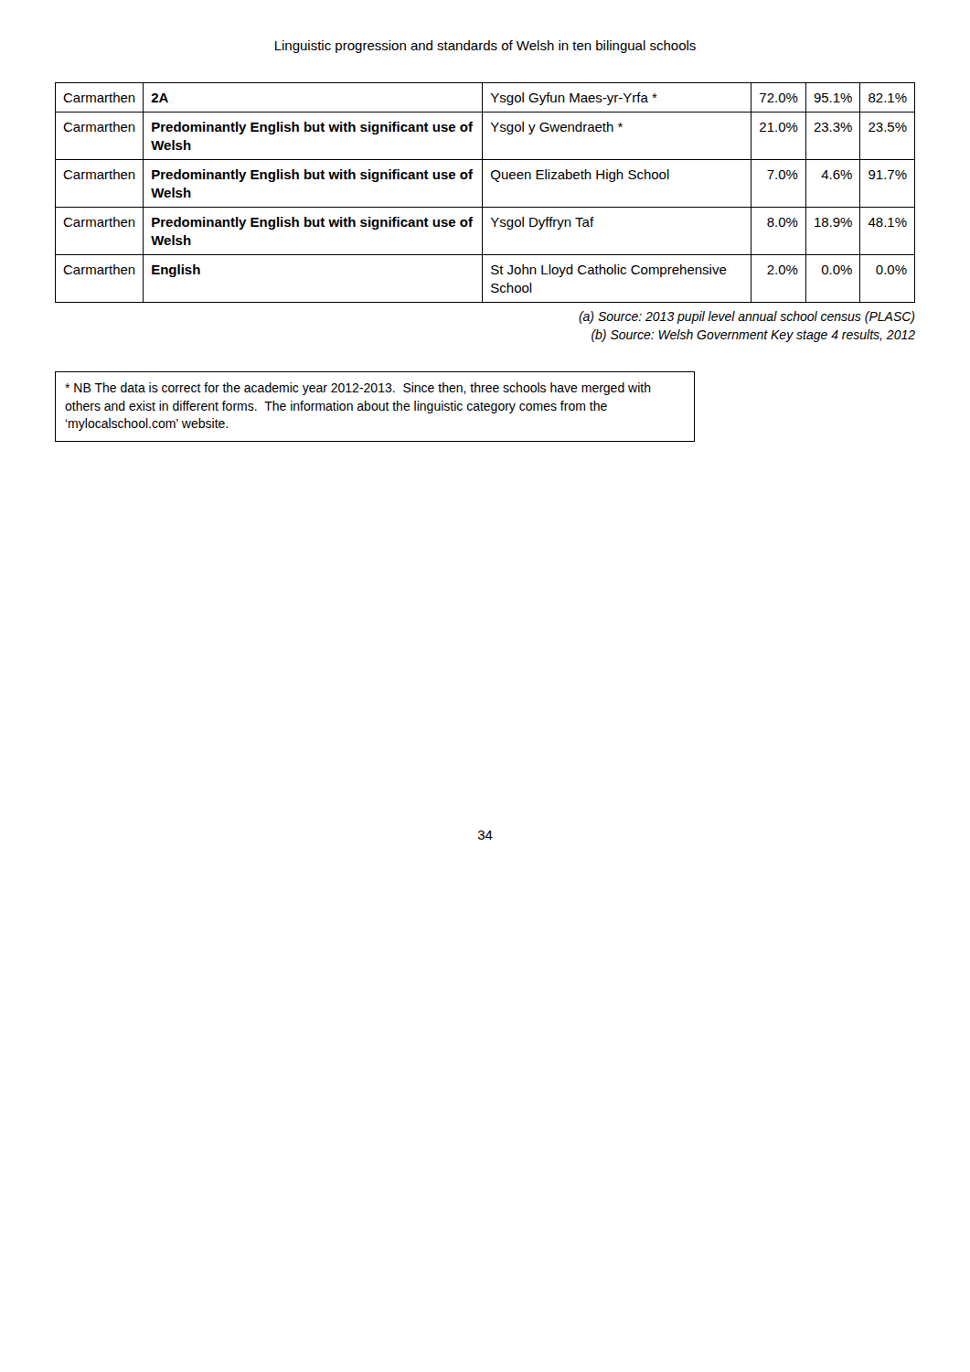Linguistic progression and standards of Welsh in ten bilingual schools
| Carmarthen | 2A | Ysgol Gyfun Maes-yr-Yrfa * | 72.0% | 95.1% | 82.1% |
| Carmarthen | Predominantly English but with significant use of Welsh | Ysgol y Gwendraeth * | 21.0% | 23.3% | 23.5% |
| Carmarthen | Predominantly English but with significant use of Welsh | Queen Elizabeth High School | 7.0% | 4.6% | 91.7% |
| Carmarthen | Predominantly English but with significant use of Welsh | Ysgol Dyffryn Taf | 8.0% | 18.9% | 48.1% |
| Carmarthen | English | St John Lloyd Catholic Comprehensive School | 2.0% | 0.0% | 0.0% |
(a) Source: 2013 pupil level annual school census (PLASC)
(b) Source: Welsh Government Key stage 4 results, 2012
* NB The data is correct for the academic year 2012-2013. Since then, three schools have merged with others and exist in different forms. The information about the linguistic category comes from the ‘mylocalschool.com’ website.
34